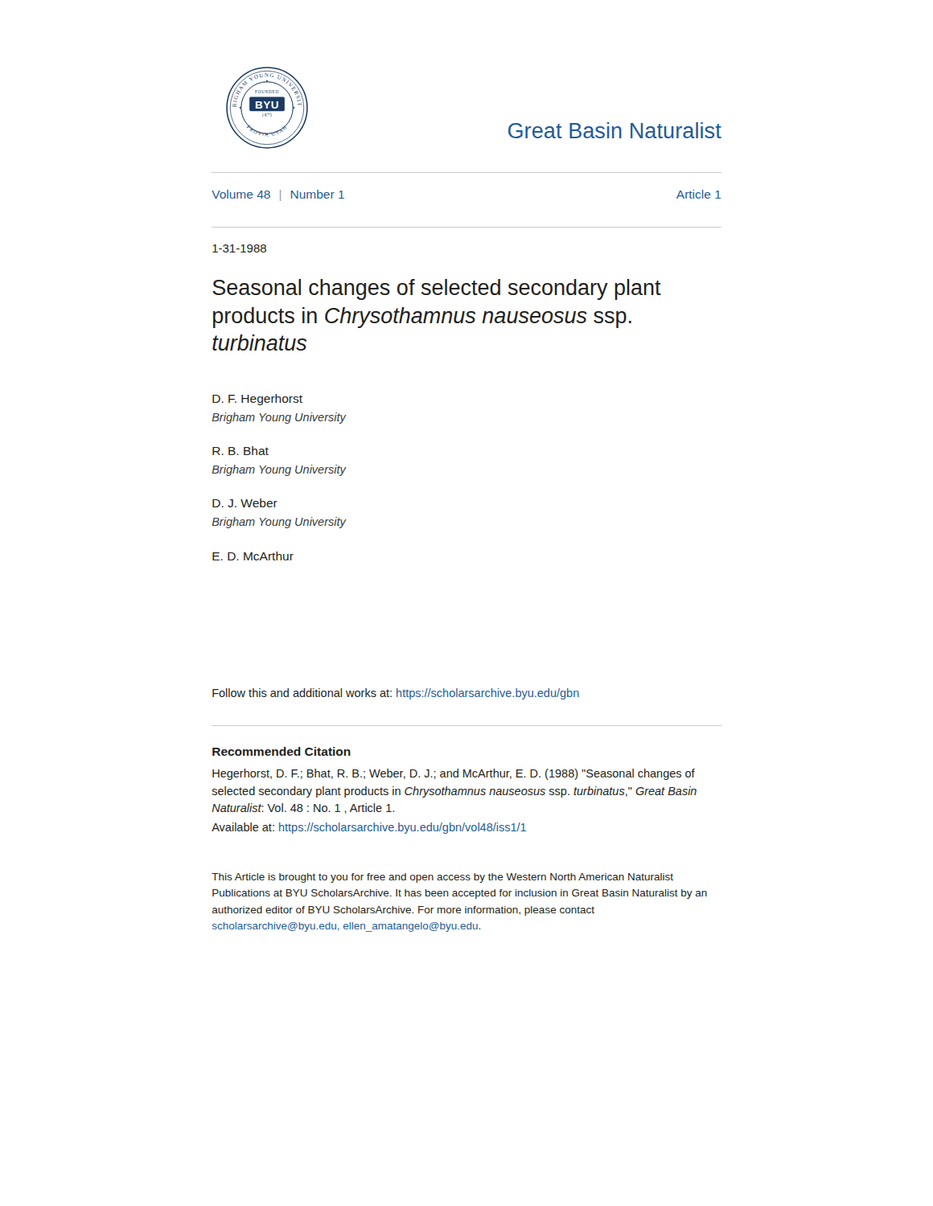BRIGHAM YOUNG UNIVERSITY PROVO, UTAH FOUNDED BYU 1875
Great Basin Naturalist
Volume 48|Number 1
Article 1
1-31-1988
Seasonal changes of selected secondary plant products in Chrysothamnus nauseosus ssp. turbinatus
D. F. Hegerhorst
Brigham Young University
R. B. Bhat
Brigham Young University
D. J. Weber
Brigham Young University
E. D. McArthur
Follow this and additional works at: https://scholarsarchive.byu.edu/gbn
Recommended Citation
Hegerhorst, D. F.; Bhat, R. B.; Weber, D. J.; and McArthur, E. D. (1988) "Seasonal changes of selected secondary plant products in Chrysothamnus nauseosus ssp. turbinatus," Great Basin Naturalist: Vol. 48 : No. 1 , Article 1.
Available at: https://scholarsarchive.byu.edu/gbn/vol48/iss1/1
This Article is brought to you for free and open access by the Western North American Naturalist Publications at BYU ScholarsArchive. It has been accepted for inclusion in Great Basin Naturalist by an authorized editor of BYU ScholarsArchive. For more information, please contact scholarsarchive@byu.edu, ellen_amatangelo@byu.edu.